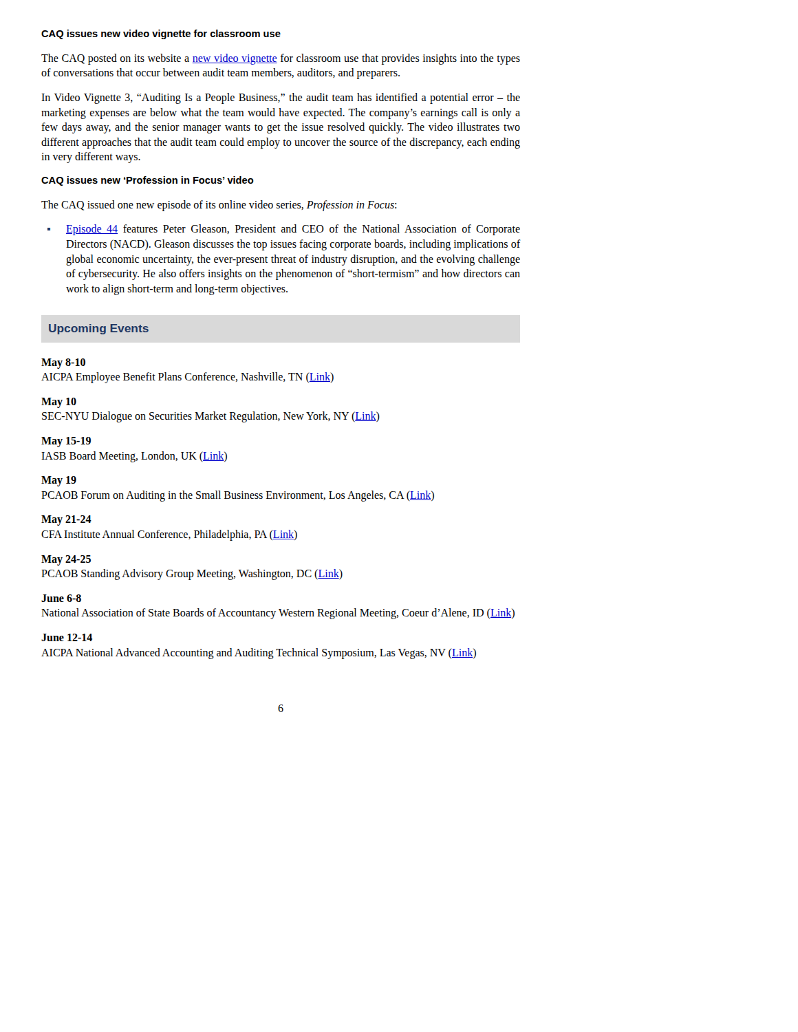CAQ issues new video vignette for classroom use
The CAQ posted on its website a new video vignette for classroom use that provides insights into the types of conversations that occur between audit team members, auditors, and preparers.
In Video Vignette 3, “Auditing Is a People Business,” the audit team has identified a potential error – the marketing expenses are below what the team would have expected. The company’s earnings call is only a few days away, and the senior manager wants to get the issue resolved quickly. The video illustrates two different approaches that the audit team could employ to uncover the source of the discrepancy, each ending in very different ways.
CAQ issues new ‘Profession in Focus’ video
The CAQ issued one new episode of its online video series, Profession in Focus:
Episode 44 features Peter Gleason, President and CEO of the National Association of Corporate Directors (NACD). Gleason discusses the top issues facing corporate boards, including implications of global economic uncertainty, the ever-present threat of industry disruption, and the evolving challenge of cybersecurity. He also offers insights on the phenomenon of “short-termism” and how directors can work to align short-term and long-term objectives.
Upcoming Events
May 8-10 AICPA Employee Benefit Plans Conference, Nashville, TN (Link)
May 10 SEC-NYU Dialogue on Securities Market Regulation, New York, NY (Link)
May 15-19 IASB Board Meeting, London, UK (Link)
May 19 PCAOB Forum on Auditing in the Small Business Environment, Los Angeles, CA (Link)
May 21-24 CFA Institute Annual Conference, Philadelphia, PA (Link)
May 24-25 PCAOB Standing Advisory Group Meeting, Washington, DC (Link)
June 6-8 National Association of State Boards of Accountancy Western Regional Meeting, Coeur d’Alene, ID (Link)
June 12-14 AICPA National Advanced Accounting and Auditing Technical Symposium, Las Vegas, NV (Link)
6